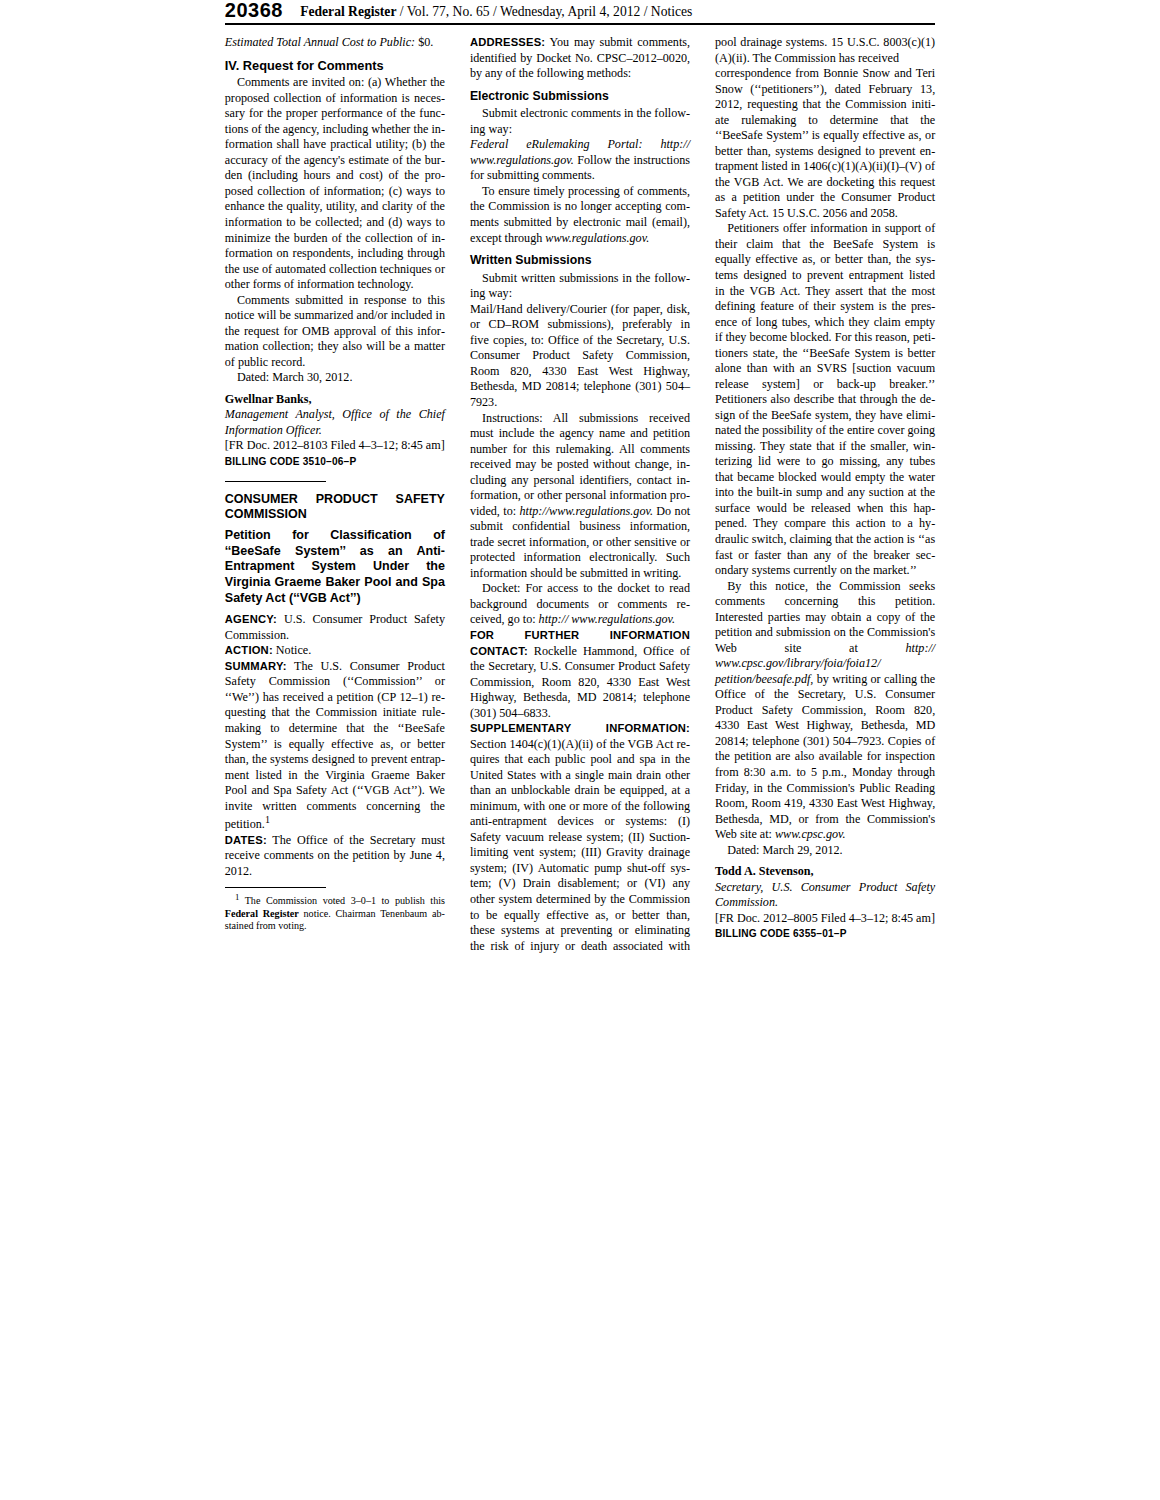20368
Federal Register / Vol. 77, No. 65 / Wednesday, April 4, 2012 / Notices
Estimated Total Annual Cost to Public: $0.
IV. Request for Comments
Comments are invited on: (a) Whether the proposed collection of information is necessary for the proper performance of the functions of the agency, including whether the information shall have practical utility; (b) the accuracy of the agency's estimate of the burden (including hours and cost) of the proposed collection of information; (c) ways to enhance the quality, utility, and clarity of the information to be collected; and (d) ways to minimize the burden of the collection of information on respondents, including through the use of automated collection techniques or other forms of information technology.
Comments submitted in response to this notice will be summarized and/or included in the request for OMB approval of this information collection; they also will be a matter of public record.
Dated: March 30, 2012.
Gwellnar Banks,
Management Analyst, Office of the Chief Information Officer.
[FR Doc. 2012–8103 Filed 4–3–12; 8:45 am]
BILLING CODE 3510–06–P
CONSUMER PRODUCT SAFETY COMMISSION
Petition for Classification of ‘‘BeeSafe System’’ as an Anti-Entrapment System Under the Virginia Graeme Baker Pool and Spa Safety Act (‘‘VGB Act’’)
AGENCY: U.S. Consumer Product Safety Commission.
ACTION: Notice.
SUMMARY: The U.S. Consumer Product Safety Commission (‘‘Commission’’ or ‘‘We’’) has received a petition (CP 12–1) requesting that the Commission initiate rulemaking to determine that the ‘‘BeeSafe System’’ is equally effective as, or better than, the systems designed to prevent entrapment listed in the Virginia Graeme Baker Pool and Spa Safety Act (‘‘VGB Act’’). We invite written comments concerning the petition.1
DATES: The Office of the Secretary must receive comments on the petition by June 4, 2012.
1 The Commission voted 3–0–1 to publish this Federal Register notice. Chairman Tenenbaum abstained from voting.
ADDRESSES: You may submit comments, identified by Docket No. CPSC–2012–0020, by any of the following methods:
Electronic Submissions
Submit electronic comments in the following way:
Federal eRulemaking Portal: http:// www.regulations.gov. Follow the instructions for submitting comments.
To ensure timely processing of comments, the Commission is no longer accepting comments submitted by electronic mail (email), except through www.regulations.gov.
Written Submissions
Submit written submissions in the following way:
Mail/Hand delivery/Courier (for paper, disk, or CD–ROM submissions), preferably in five copies, to: Office of the Secretary, U.S. Consumer Product Safety Commission, Room 820, 4330 East West Highway, Bethesda, MD 20814; telephone (301) 504–7923.
Instructions: All submissions received must include the agency name and petition number for this rulemaking. All comments received may be posted without change, including any personal identifiers, contact information, or other personal information provided, to: http://www.regulations.gov. Do not submit confidential business information, trade secret information, or other sensitive or protected information electronically. Such information should be submitted in writing.
Docket: For access to the docket to read background documents or comments received, go to: http:// www.regulations.gov.
FOR FURTHER INFORMATION CONTACT: Rockelle Hammond, Office of the Secretary, U.S. Consumer Product Safety Commission, Room 820, 4330 East West Highway, Bethesda, MD 20814; telephone (301) 504–6833.
SUPPLEMENTARY INFORMATION: Section 1404(c)(1)(A)(ii) of the VGB Act requires that each public pool and spa in the United States with a single main drain other than an unblockable drain be equipped, at a minimum, with one or more of the following anti-entrapment devices or systems: (I) Safety vacuum release system; (II) Suction-limiting vent system; (III) Gravity drainage system; (IV) Automatic pump shut-off system; (V) Drain disablement; or (VI) any other system determined by the Commission to be equally effective as, or better than, these systems at preventing or eliminating the risk of injury or death associated with pool drainage systems. 15 U.S.C. 8003(c)(1)(A)(ii). The Commission has received
correspondence from Bonnie Snow and Teri Snow (‘‘petitioners’’), dated February 13, 2012, requesting that the Commission initiate rulemaking to determine that the ‘‘BeeSafe System’’ is equally effective as, or better than, systems designed to prevent entrapment listed in 1406(c)(1)(A)(ii)(I)–(V) of the VGB Act. We are docketing this request as a petition under the Consumer Product Safety Act. 15 U.S.C. 2056 and 2058.
Petitioners offer information in support of their claim that the BeeSafe System is equally effective as, or better than, the systems designed to prevent entrapment listed in the VGB Act. They assert that the most defining feature of their system is the presence of long tubes, which they claim empty if they become blocked. For this reason, petitioners state, the ‘‘BeeSafe System is better alone than with an SVRS [suction vacuum release system] or back-up breaker.’’ Petitioners also describe that through the design of the BeeSafe system, they have eliminated the possibility of the entire cover going missing. They state that if the smaller, winterizing lid were to go missing, any tubes that became blocked would empty the water into the built-in sump and any suction at the surface would be released when this happened. They compare this action to a hydraulic switch, claiming that the action is ‘‘as fast or faster than any of the breaker secondary systems currently on the market.’’
By this notice, the Commission seeks comments concerning this petition. Interested parties may obtain a copy of the petition and submission on the Commission's Web site at http:// www.cpsc.gov/library/foia/foia12/ petition/beesafe.pdf, by writing or calling the Office of the Secretary, U.S. Consumer Product Safety Commission, Room 820, 4330 East West Highway, Bethesda, MD 20814; telephone (301) 504–7923. Copies of the petition are also available for inspection from 8:30 a.m. to 5 p.m., Monday through Friday, in the Commission's Public Reading Room, Room 419, 4330 East West Highway, Bethesda, MD, or from the Commission's Web site at: www.cpsc.gov.
Dated: March 29, 2012.
Todd A. Stevenson,
Secretary, U.S. Consumer Product Safety Commission.
[FR Doc. 2012–8005 Filed 4–3–12; 8:45 am]
BILLING CODE 6355–01–P